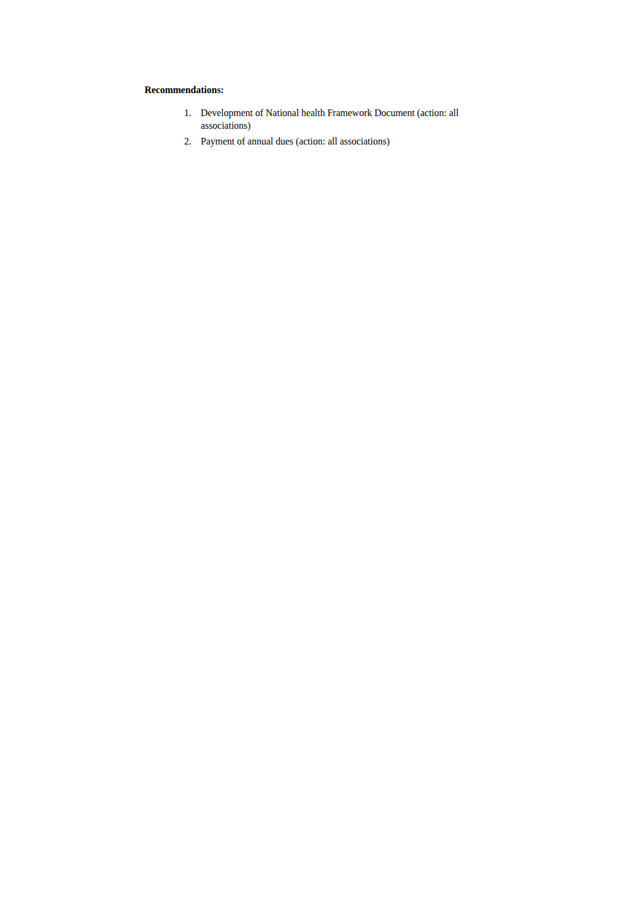Recommendations:
Development of National health Framework Document (action: all associations)
Payment of annual dues (action: all associations)